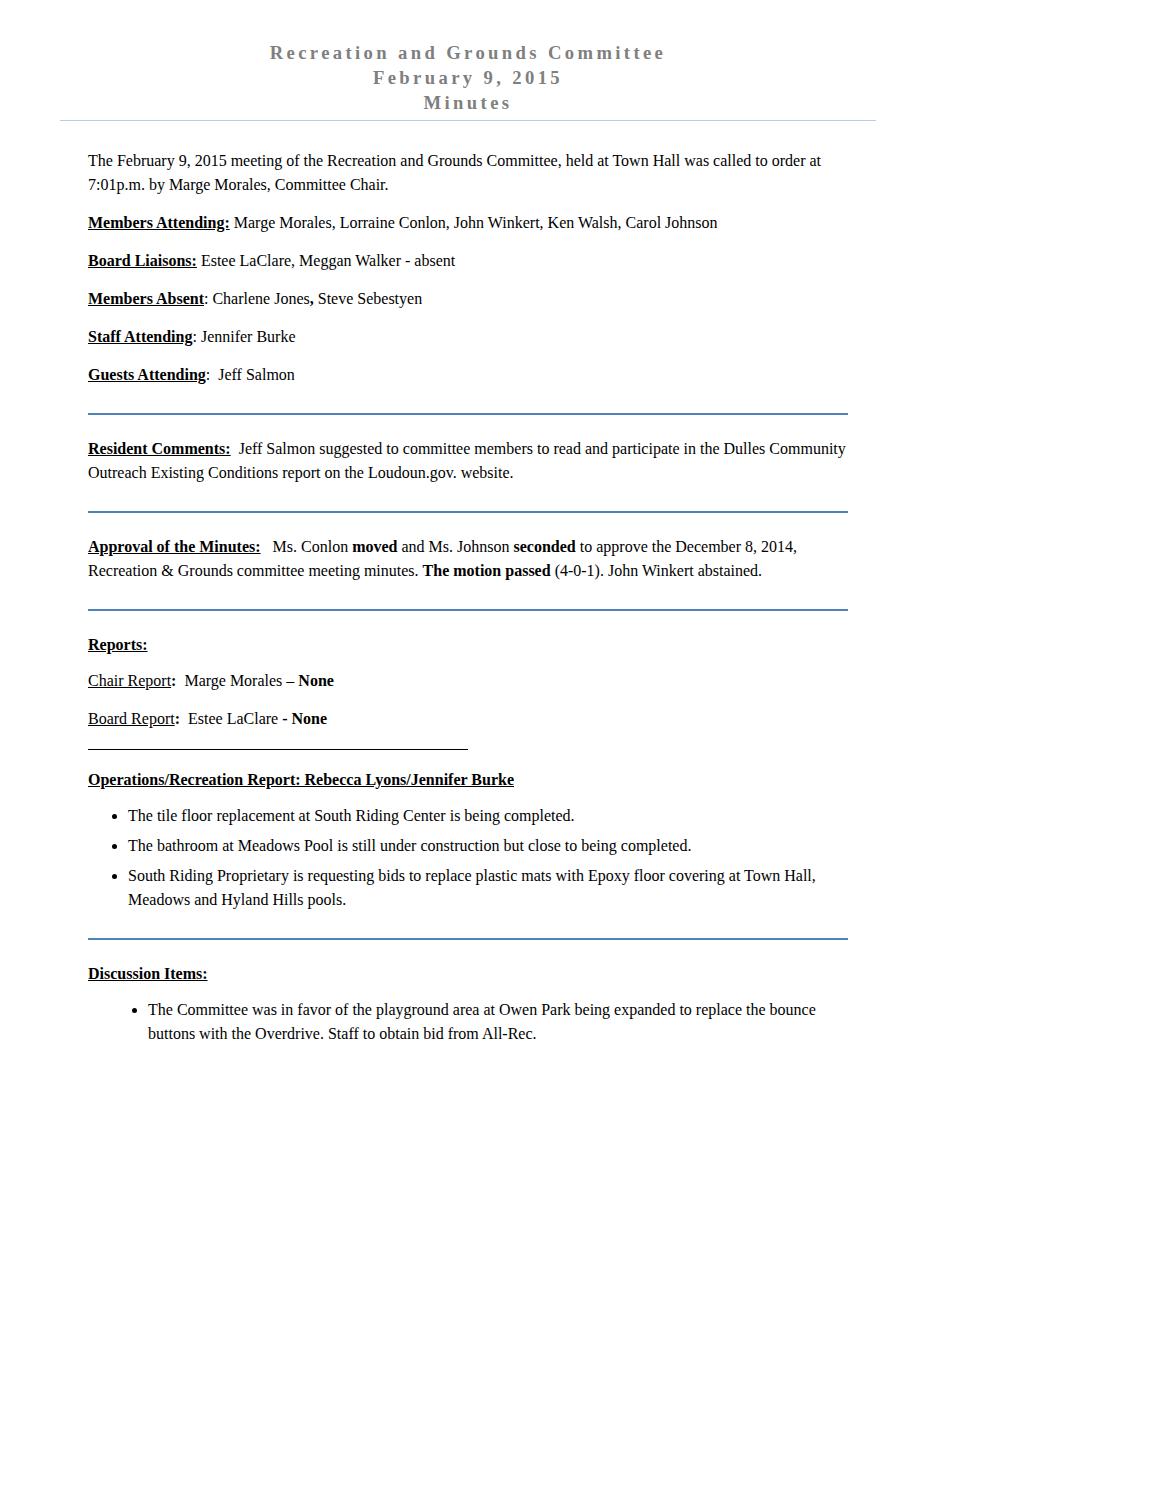Recreation and Grounds Committee
February 9, 2015
Minutes
The February 9, 2015 meeting of the Recreation and Grounds Committee, held at Town Hall was called to order at 7:01p.m. by Marge Morales, Committee Chair.
Members Attending: Marge Morales, Lorraine Conlon, John Winkert, Ken Walsh, Carol Johnson
Board Liaisons: Estee LaClare, Meggan Walker - absent
Members Absent: Charlene Jones, Steve Sebestyen
Staff Attending: Jennifer Burke
Guests Attending: Jeff Salmon
Resident Comments: Jeff Salmon suggested to committee members to read and participate in the Dulles Community Outreach Existing Conditions report on the Loudoun.gov. website.
Approval of the Minutes: Ms. Conlon moved and Ms. Johnson seconded to approve the December 8, 2014, Recreation & Grounds committee meeting minutes. The motion passed (4-0-1). John Winkert abstained.
Reports:
Chair Report: Marge Morales – None
Board Report: Estee LaClare - None
Operations/Recreation Report: Rebecca Lyons/Jennifer Burke
The tile floor replacement at South Riding Center is being completed.
The bathroom at Meadows Pool is still under construction but close to being completed.
South Riding Proprietary is requesting bids to replace plastic mats with Epoxy floor covering at Town Hall, Meadows and Hyland Hills pools.
Discussion Items:
The Committee was in favor of the playground area at Owen Park being expanded to replace the bounce buttons with the Overdrive. Staff to obtain bid from All-Rec.